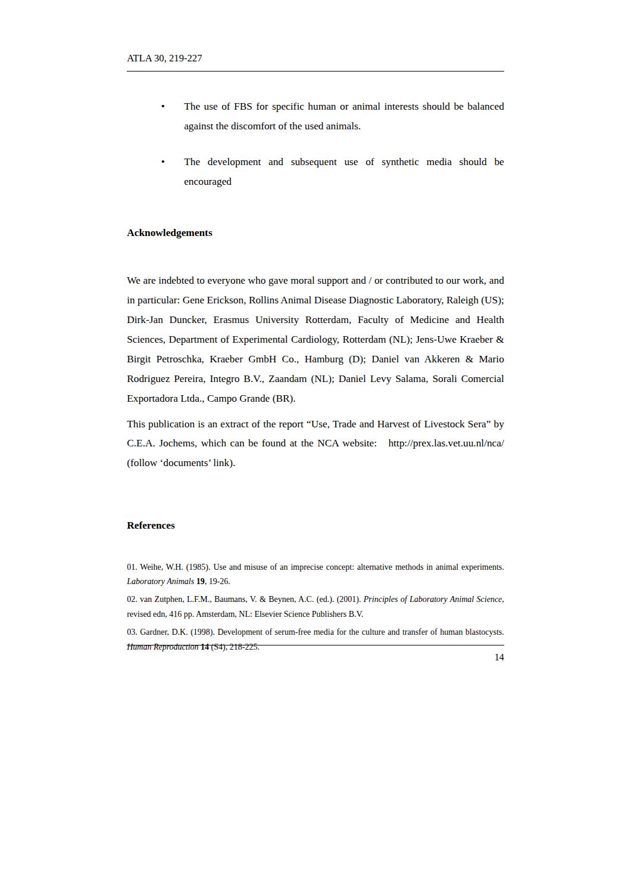ATLA 30, 219-227
The use of FBS for specific human or animal interests should be balanced against the discomfort of the used animals.
The development and subsequent use of synthetic media should be encouraged
Acknowledgements
We are indebted to everyone who gave moral support and / or contributed to our work, and in particular: Gene Erickson, Rollins Animal Disease Diagnostic Laboratory, Raleigh (US); Dirk-Jan Duncker, Erasmus University Rotterdam, Faculty of Medicine and Health Sciences, Department of Experimental Cardiology, Rotterdam (NL); Jens-Uwe Kraeber & Birgit Petroschka, Kraeber GmbH Co., Hamburg (D); Daniel van Akkeren & Mario Rodriguez Pereira, Integro B.V., Zaandam (NL); Daniel Levy Salama, Sorali Comercial Exportadora Ltda., Campo Grande (BR).
This publication is an extract of the report “Use, Trade and Harvest of Livestock Sera” by C.E.A. Jochems, which can be found at the NCA website: http://prex.las.vet.uu.nl/nca/ (follow ‘documents’ link).
References
01. Weihe, W.H. (1985). Use and misuse of an imprecise concept: alternative methods in animal experiments. Laboratory Animals 19, 19-26.
02. van Zutphen, L.F.M., Baumans, V. & Beynen, A.C. (ed.). (2001). Principles of Laboratory Animal Science, revised edn, 416 pp. Amsterdam, NL: Elsevier Science Publishers B.V.
03. Gardner, D.K. (1998). Development of serum-free media for the culture and transfer of human blastocysts. Human Reproduction 14 (S4), 218-225.
14